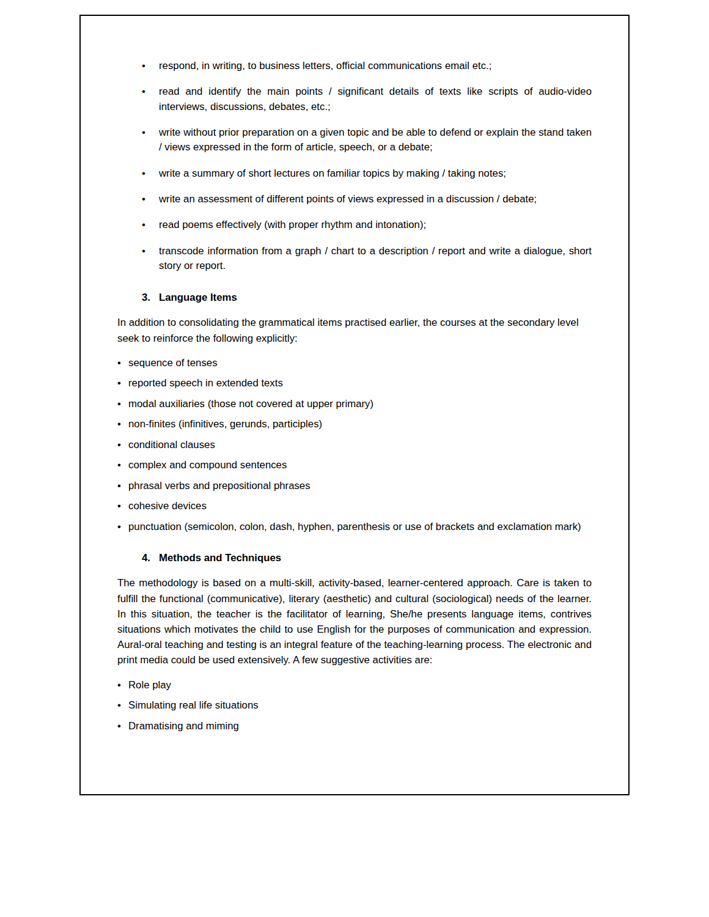respond, in writing, to business letters, official communications email etc.;
read and identify the main points / significant details of texts like scripts of audio-video interviews, discussions, debates, etc.;
write without prior preparation on a given topic and be able to defend or explain the stand taken / views expressed in the form of article, speech, or a debate;
write a summary of short lectures on familiar topics by making / taking notes;
write an assessment of different points of views expressed in a discussion / debate;
read poems effectively (with proper rhythm and intonation);
transcode information from a graph / chart to a description / report and write a dialogue, short story or report.
3. Language Items
In addition to consolidating the grammatical items practised earlier, the courses at the secondary level seek to reinforce the following explicitly:
sequence of tenses
reported speech in extended texts
modal auxiliaries (those not covered at upper primary)
non-finites (infinitives, gerunds, participles)
conditional clauses
complex and compound sentences
phrasal verbs and prepositional phrases
cohesive devices
punctuation (semicolon, colon, dash, hyphen, parenthesis or use of brackets and exclamation mark)
4. Methods and Techniques
The methodology is based on a multi-skill, activity-based, learner-centered approach. Care is taken to fulfill the functional (communicative), literary (aesthetic) and cultural (sociological) needs of the learner. In this situation, the teacher is the facilitator of learning, She/he presents language items, contrives situations which motivates the child to use English for the purposes of communication and expression. Aural-oral teaching and testing is an integral feature of the teaching-learning process. The electronic and print media could be used extensively. A few suggestive activities are:
Role play
Simulating real life situations
Dramatising and miming